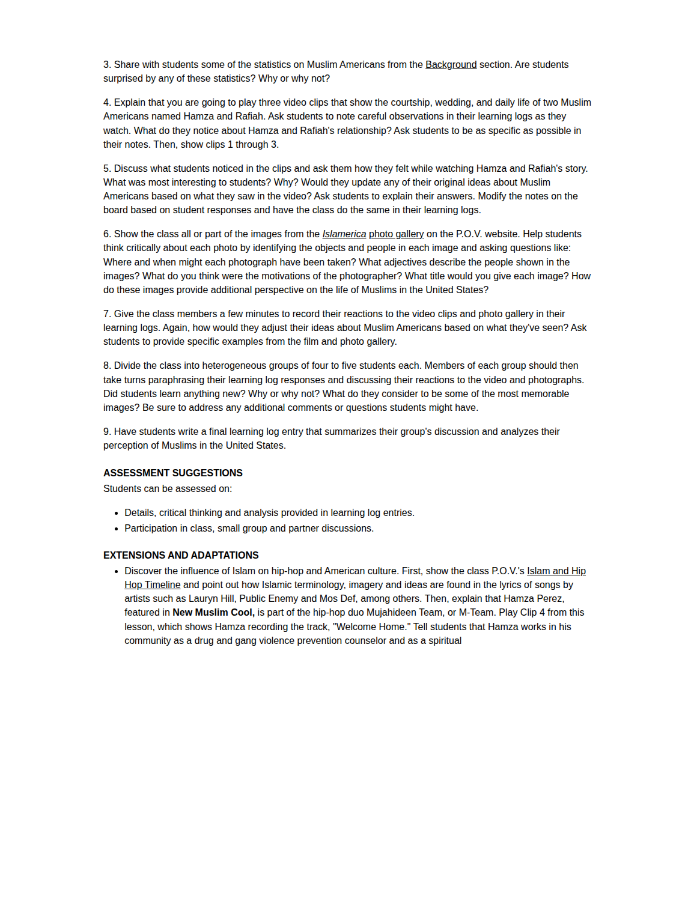3. Share with students some of the statistics on Muslim Americans from the Background section. Are students surprised by any of these statistics? Why or why not?
4. Explain that you are going to play three video clips that show the courtship, wedding, and daily life of two Muslim Americans named Hamza and Rafiah. Ask students to note careful observations in their learning logs as they watch. What do they notice about Hamza and Rafiah's relationship? Ask students to be as specific as possible in their notes. Then, show clips 1 through 3.
5. Discuss what students noticed in the clips and ask them how they felt while watching Hamza and Rafiah's story. What was most interesting to students? Why? Would they update any of their original ideas about Muslim Americans based on what they saw in the video? Ask students to explain their answers. Modify the notes on the board based on student responses and have the class do the same in their learning logs.
6. Show the class all or part of the images from the Islamerica photo gallery on the P.O.V. website. Help students think critically about each photo by identifying the objects and people in each image and asking questions like: Where and when might each photograph have been taken? What adjectives describe the people shown in the images? What do you think were the motivations of the photographer? What title would you give each image? How do these images provide additional perspective on the life of Muslims in the United States?
7. Give the class members a few minutes to record their reactions to the video clips and photo gallery in their learning logs. Again, how would they adjust their ideas about Muslim Americans based on what they've seen? Ask students to provide specific examples from the film and photo gallery.
8. Divide the class into heterogeneous groups of four to five students each. Members of each group should then take turns paraphrasing their learning log responses and discussing their reactions to the video and photographs. Did students learn anything new? Why or why not? What do they consider to be some of the most memorable images? Be sure to address any additional comments or questions students might have.
9. Have students write a final learning log entry that summarizes their group's discussion and analyzes their perception of Muslims in the United States.
ASSESSMENT SUGGESTIONS
Students can be assessed on:
Details, critical thinking and analysis provided in learning log entries.
Participation in class, small group and partner discussions.
EXTENSIONS AND ADAPTATIONS
Discover the influence of Islam on hip-hop and American culture. First, show the class P.O.V.'s Islam and Hip Hop Timeline and point out how Islamic terminology, imagery and ideas are found in the lyrics of songs by artists such as Lauryn Hill, Public Enemy and Mos Def, among others. Then, explain that Hamza Perez, featured in New Muslim Cool, is part of the hip-hop duo Mujahideen Team, or M-Team. Play Clip 4 from this lesson, which shows Hamza recording the track, "Welcome Home." Tell students that Hamza works in his community as a drug and gang violence prevention counselor and as a spiritual